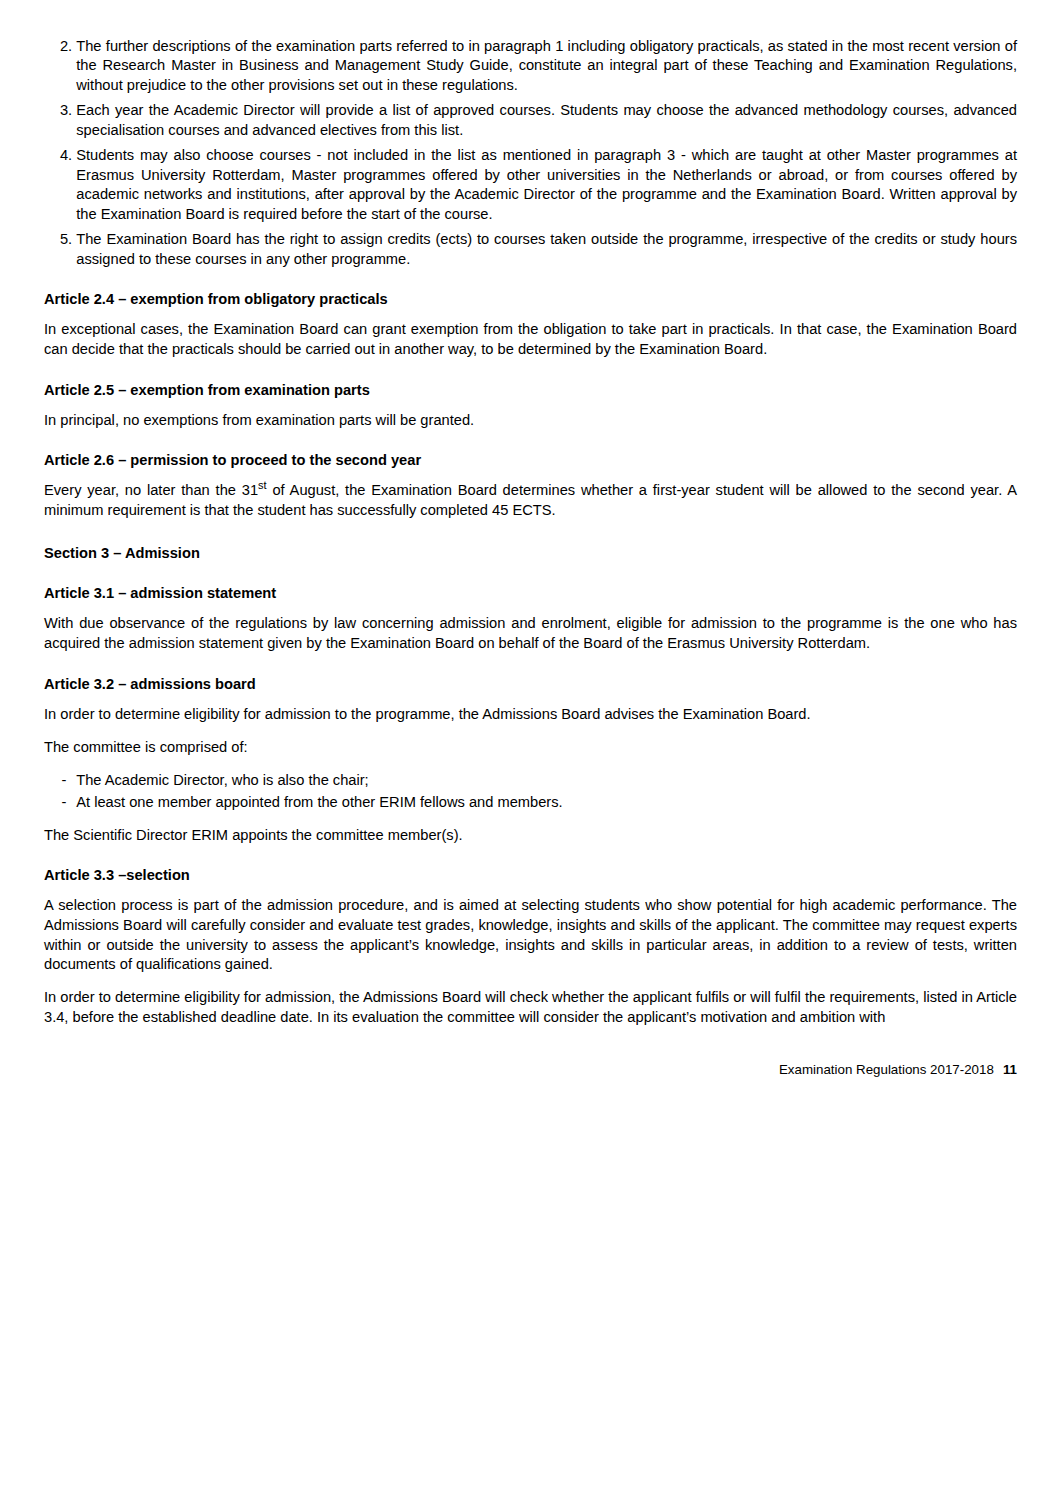The further descriptions of the examination parts referred to in paragraph 1 including obligatory practicals, as stated in the most recent version of the Research Master in Business and Management Study Guide, constitute an integral part of these Teaching and Examination Regulations, without prejudice to the other provisions set out in these regulations.
Each year the Academic Director will provide a list of approved courses. Students may choose the advanced methodology courses, advanced specialisation courses and advanced electives from this list.
Students may also choose courses - not included in the list as mentioned in paragraph 3 - which are taught at other Master programmes at Erasmus University Rotterdam, Master programmes offered by other universities in the Netherlands or abroad, or from courses offered by academic networks and institutions, after approval by the Academic Director of the programme and the Examination Board. Written approval by the Examination Board is required before the start of the course.
The Examination Board has the right to assign credits (ects) to courses taken outside the programme, irrespective of the credits or study hours assigned to these courses in any other programme.
Article 2.4 – exemption from obligatory practicals
In exceptional cases, the Examination Board can grant exemption from the obligation to take part in practicals. In that case, the Examination Board can decide that the practicals should be carried out in another way, to be determined by the Examination Board.
Article 2.5 – exemption from examination parts
In principal, no exemptions from examination parts will be granted.
Article 2.6 – permission to proceed to the second year
Every year, no later than the 31st of August, the Examination Board determines whether a first-year student will be allowed to the second year. A minimum requirement is that the student has successfully completed 45 ECTS.
Section 3 – Admission
Article 3.1 – admission statement
With due observance of the regulations by law concerning admission and enrolment, eligible for admission to the programme is the one who has acquired the admission statement given by the Examination Board on behalf of the Board of the Erasmus University Rotterdam.
Article 3.2 – admissions board
In order to determine eligibility for admission to the programme, the Admissions Board advises the Examination Board.
The committee is comprised of:
The Academic Director, who is also the chair;
At least one member appointed from the other ERIM fellows and members.
The Scientific Director ERIM appoints the committee member(s).
Article 3.3 –selection
A selection process is part of the admission procedure, and is aimed at selecting students who show potential for high academic performance. The Admissions Board will carefully consider and evaluate test grades, knowledge, insights and skills of the applicant. The committee may request experts within or outside the university to assess the applicant’s knowledge, insights and skills in particular areas, in addition to a review of tests, written documents of qualifications gained.
In order to determine eligibility for admission, the Admissions Board will check whether the applicant fulfils or will fulfil the requirements, listed in Article 3.4, before the established deadline date. In its evaluation the committee will consider the applicant’s motivation and ambition with
Examination Regulations 2017-2018 11